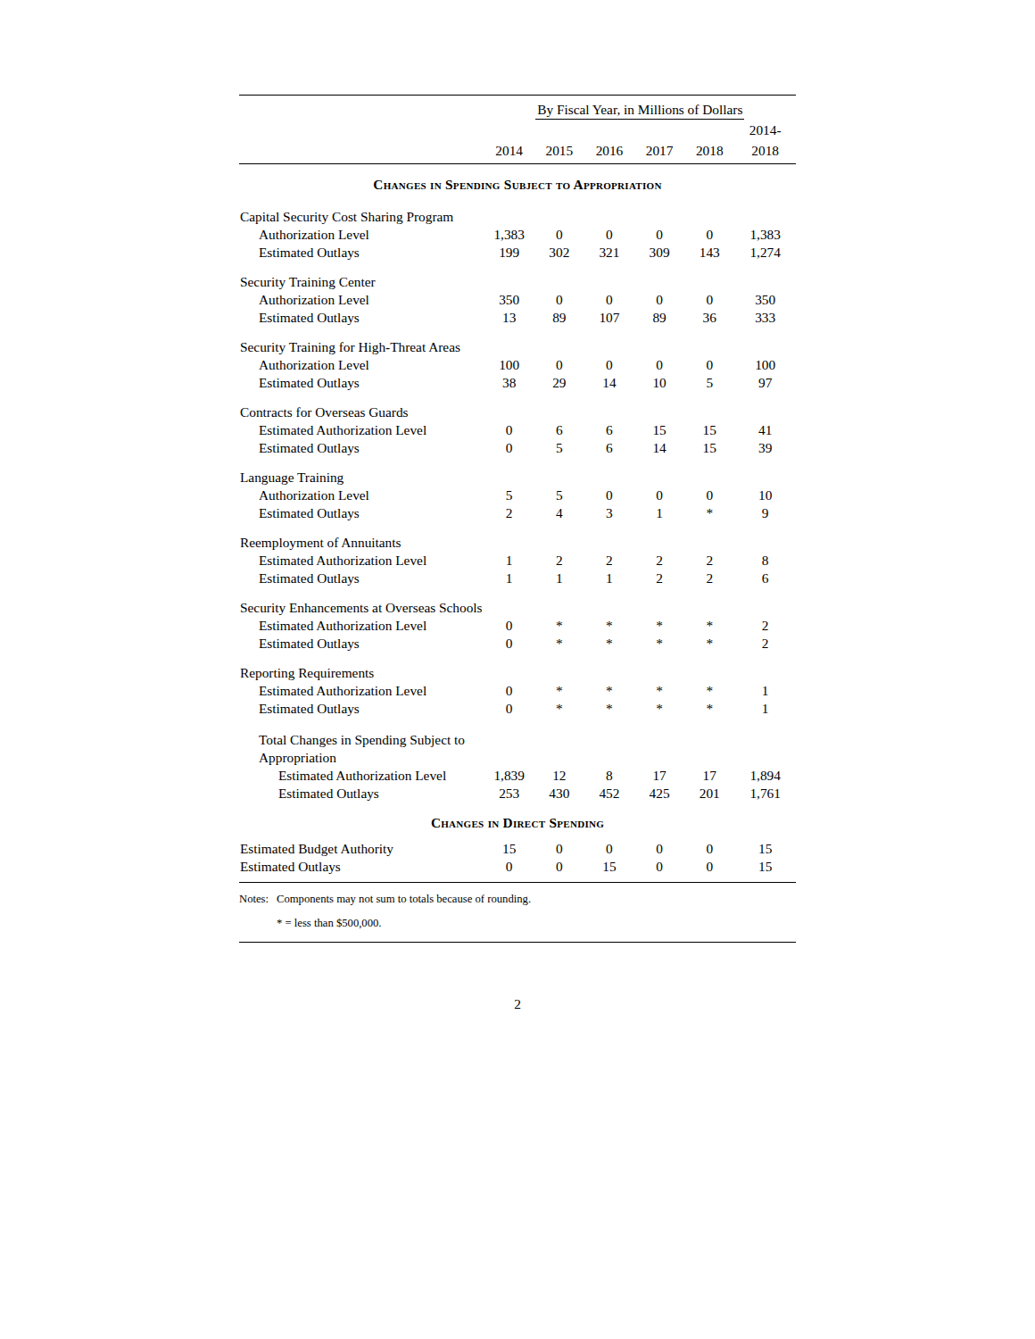| | By Fiscal Year, in Millions of Dollars |
| | | | | | | 2014- |
| | 2014 | 2015 | 2016 | 2017 | 2018 | 2018 |
| Changes in Spending Subject to Appropriation |
| Capital Security Cost Sharing Program | |
| Authorization Level | 1,383 | 0 | 0 | 0 | 0 | 1,383 |
| Estimated Outlays | 199 | 302 | 321 | 309 | 143 | 1,274 |
| Security Training Center | |
| Authorization Level | 350 | 0 | 0 | 0 | 0 | 350 |
| Estimated Outlays | 13 | 89 | 107 | 89 | 36 | 333 |
| Security Training for High-Threat Areas | |
| Authorization Level | 100 | 0 | 0 | 0 | 0 | 100 |
| Estimated Outlays | 38 | 29 | 14 | 10 | 5 | 97 |
| Contracts for Overseas Guards | |
| Estimated Authorization Level | 0 | 6 | 6 | 15 | 15 | 41 |
| Estimated Outlays | 0 | 5 | 6 | 14 | 15 | 39 |
| Language Training | |
| Authorization Level | 5 | 5 | 0 | 0 | 0 | 10 |
| Estimated Outlays | 2 | 4 | 3 | 1 | * | 9 |
| Reemployment of Annuitants | |
| Estimated Authorization Level | 1 | 2 | 2 | 2 | 2 | 8 |
| Estimated Outlays | 1 | 1 | 1 | 2 | 2 | 6 |
| Security Enhancements at Overseas Schools | |
| Estimated Authorization Level | 0 | * | * | * | * | 2 |
| Estimated Outlays | 0 | * | * | * | * | 2 |
| Reporting Requirements | |
| Estimated Authorization Level | 0 | * | * | * | * | 1 |
| Estimated Outlays | 0 | * | * | * | * | 1 |
| Total Changes in Spending Subject to | |
| Appropriation | |
| Estimated Authorization Level | 1,839 | 12 | 8 | 17 | 17 | 1,894 |
| Estimated Outlays | 253 | 430 | 452 | 425 | 201 | 1,761 |
| Changes in Direct Spending |
| Estimated Budget Authority | 15 | 0 | 0 | 0 | 0 | 15 |
| Estimated Outlays | 0 | 0 | 15 | 0 | 0 | 15 |
Notes: Components may not sum to totals because of rounding.
* = less than $500,000.
2